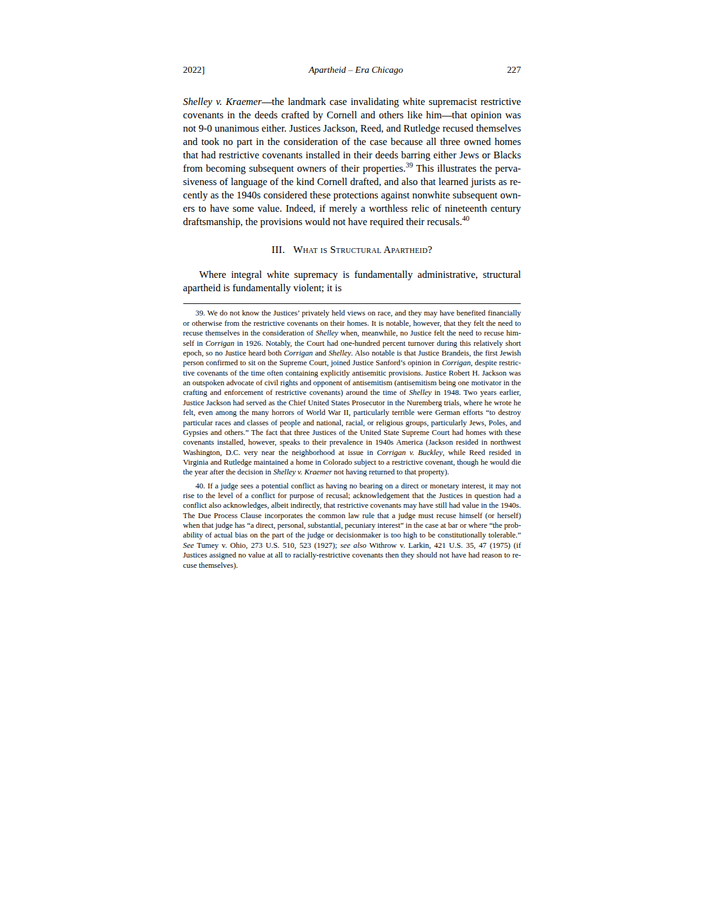2022] Apartheid – Era Chicago 227
Shelley v. Kraemer—the landmark case invalidating white supremacist restrictive covenants in the deeds crafted by Cornell and others like him—that opinion was not 9-0 unanimous either. Justices Jackson, Reed, and Rutledge recused themselves and took no part in the consideration of the case because all three owned homes that had restrictive covenants installed in their deeds barring either Jews or Blacks from becoming subsequent owners of their properties.39 This illustrates the pervasiveness of language of the kind Cornell drafted, and also that learned jurists as recently as the 1940s considered these protections against nonwhite subsequent owners to have some value. Indeed, if merely a worthless relic of nineteenth century draftsmanship, the provisions would not have required their recusals.40
III. What is Structural Apartheid?
Where integral white supremacy is fundamentally administrative, structural apartheid is fundamentally violent; it is
39. We do not know the Justices’ privately held views on race, and they may have benefited financially or otherwise from the restrictive covenants on their homes. It is notable, however, that they felt the need to recuse themselves in the consideration of Shelley when, meanwhile, no Justice felt the need to recuse himself in Corrigan in 1926. Notably, the Court had one-hundred percent turnover during this relatively short epoch, so no Justice heard both Corrigan and Shelley. Also notable is that Justice Brandeis, the first Jewish person confirmed to sit on the Supreme Court, joined Justice Sanford’s opinion in Corrigan, despite restrictive covenants of the time often containing explicitly antisemitic provisions. Justice Robert H. Jackson was an outspoken advocate of civil rights and opponent of antisemitism (antisemitism being one motivator in the crafting and enforcement of restrictive covenants) around the time of Shelley in 1948. Two years earlier, Justice Jackson had served as the Chief United States Prosecutor in the Nuremberg trials, where he wrote he felt, even among the many horrors of World War II, particularly terrible were German efforts “to destroy particular races and classes of people and national, racial, or religious groups, particularly Jews, Poles, and Gypsies and others.” The fact that three Justices of the United State Supreme Court had homes with these covenants installed, however, speaks to their prevalence in 1940s America (Jackson resided in northwest Washington, D.C. very near the neighborhood at issue in Corrigan v. Buckley, while Reed resided in Virginia and Rutledge maintained a home in Colorado subject to a restrictive covenant, though he would die the year after the decision in Shelley v. Kraemer not having returned to that property).
40. If a judge sees a potential conflict as having no bearing on a direct or monetary interest, it may not rise to the level of a conflict for purpose of recusal; acknowledgement that the Justices in question had a conflict also acknowledges, albeit indirectly, that restrictive covenants may have still had value in the 1940s. The Due Process Clause incorporates the common law rule that a judge must recuse himself (or herself) when that judge has “a direct, personal, substantial, pecuniary interest” in the case at bar or where “the probability of actual bias on the part of the judge or decisionmaker is too high to be constitutionally tolerable.” See Tumey v. Ohio, 273 U.S. 510, 523 (1927); see also Withrow v. Larkin, 421 U.S. 35, 47 (1975) (if Justices assigned no value at all to racially-restrictive covenants then they should not have had reason to recuse themselves).